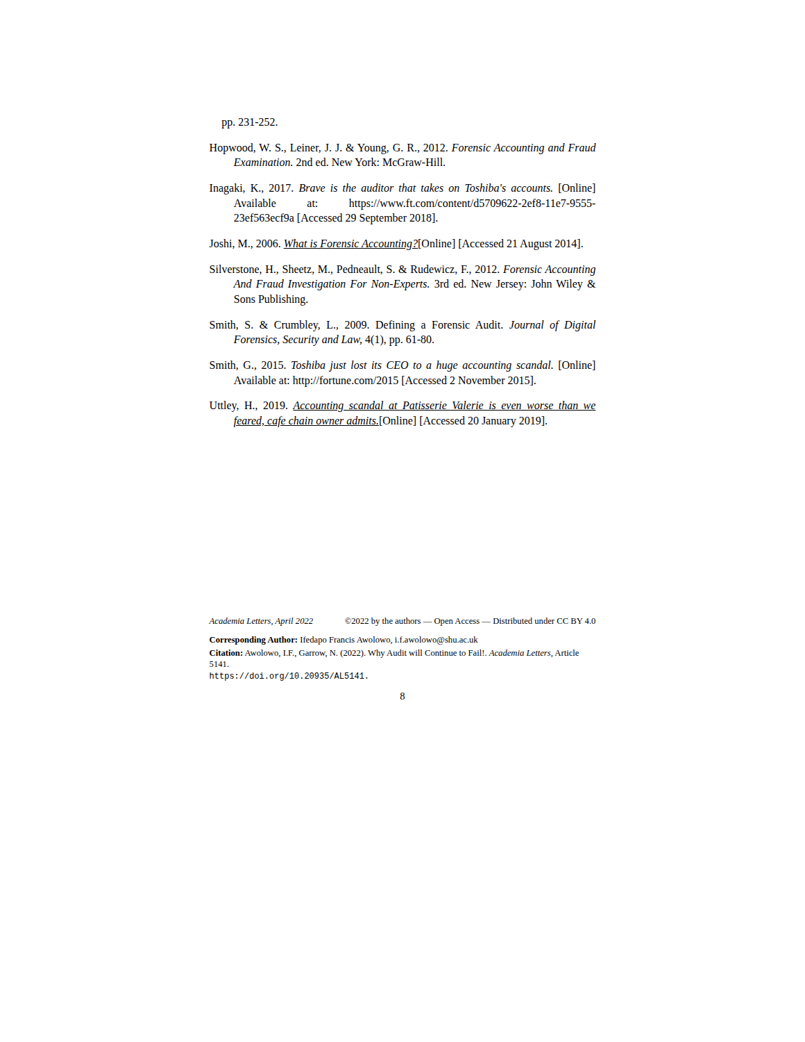pp. 231-252.
Hopwood, W. S., Leiner, J. J. & Young, G. R., 2012. Forensic Accounting and Fraud Examination. 2nd ed. New York: McGraw-Hill.
Inagaki, K., 2017. Brave is the auditor that takes on Toshiba's accounts. [Online] Available at: https://www.ft.com/content/d5709622-2ef8-11e7-9555-23ef563ecf9a [Accessed 29 September 2018].
Joshi, M., 2006. What is Forensic Accounting?[Online] [Accessed 21 August 2014].
Silverstone, H., Sheetz, M., Pedneault, S. & Rudewicz, F., 2012. Forensic Accounting And Fraud Investigation For Non-Experts. 3rd ed. New Jersey: John Wiley & Sons Publishing.
Smith, S. & Crumbley, L., 2009. Defining a Forensic Audit. Journal of Digital Forensics, Security and Law, 4(1), pp. 61-80.
Smith, G., 2015. Toshiba just lost its CEO to a huge accounting scandal. [Online] Available at: http://fortune.com/2015 [Accessed 2 November 2015].
Uttley, H., 2019. Accounting scandal at Patisserie Valerie is even worse than we feared, cafe chain owner admits.[Online] [Accessed 20 January 2019].
Academia Letters, April 2022 ©2022 by the authors — Open Access — Distributed under CC BY 4.0
Corresponding Author: Ifedapo Francis Awolowo, i.f.awolowo@shu.ac.uk
Citation: Awolowo, I.F., Garrow, N. (2022). Why Audit will Continue to Fail!. Academia Letters, Article 5141.
https://doi.org/10.20935/AL5141.
8